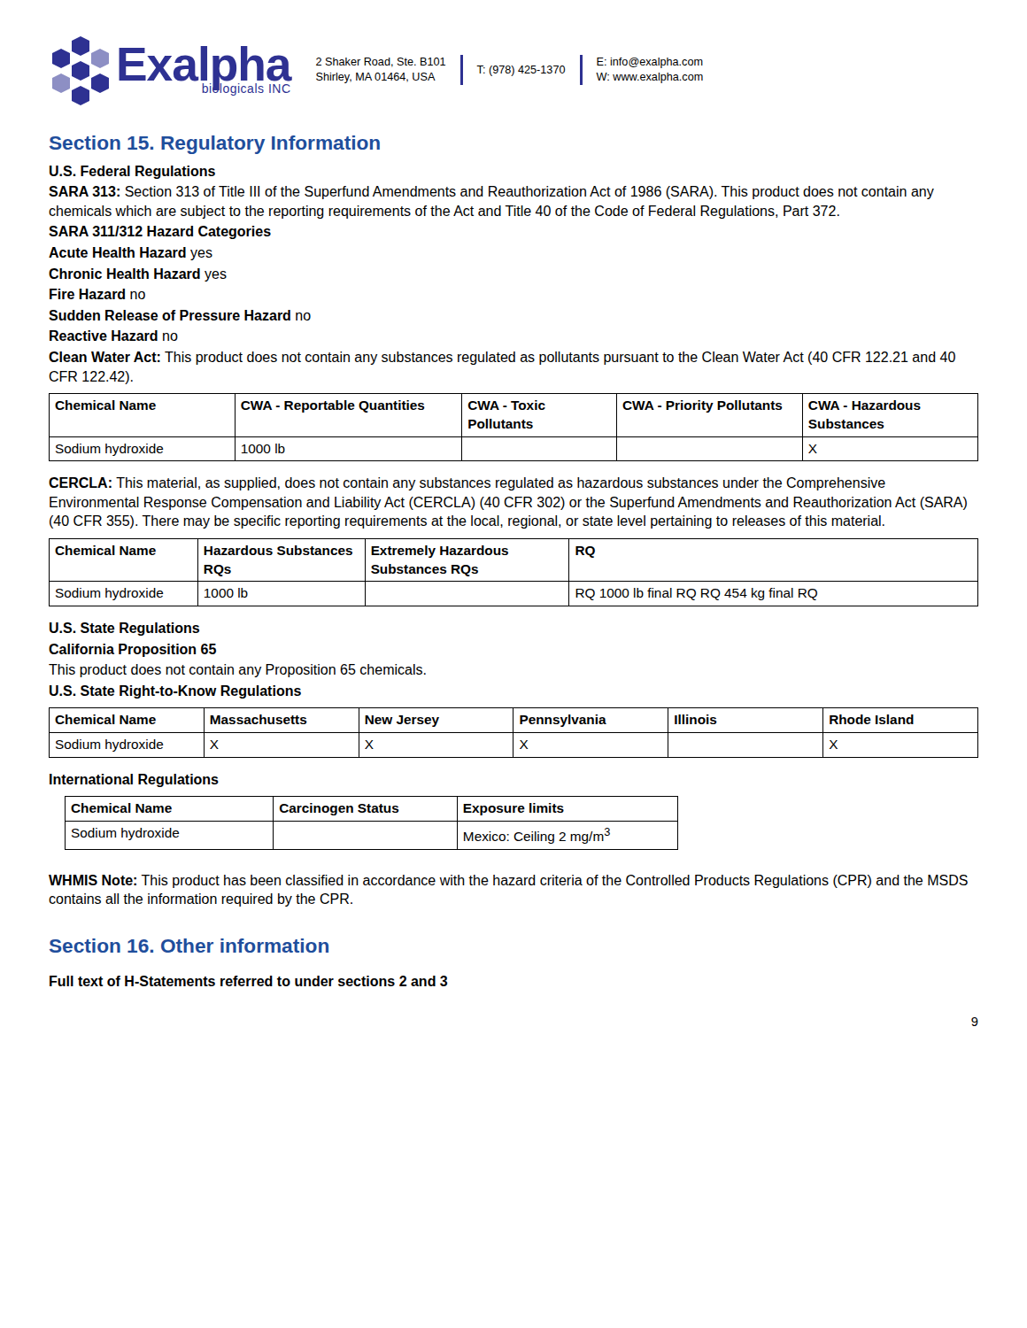Exalpha
biologicals INC
2 Shaker Road, Ste. B101
Shirley, MA 01464, USA
T: (978) 425-1370
E: info@exalpha.com
W: www.exalpha.com
Section 15. Regulatory Information
U.S. Federal Regulations
SARA 313: Section 313 of Title III of the Superfund Amendments and Reauthorization Act of 1986 (SARA). This product does not contain any chemicals which are subject to the reporting requirements of the Act and Title 40 of the Code of Federal Regulations, Part 372.
SARA 311/312 Hazard Categories
Acute Health Hazard yes
Chronic Health Hazard yes
Fire Hazard no
Sudden Release of Pressure Hazard no
Reactive Hazard no
Clean Water Act: This product does not contain any substances regulated as pollutants pursuant to the Clean Water Act (40 CFR 122.21 and 40 CFR 122.42).
| Chemical Name | CWA - Reportable Quantities | CWA - Toxic Pollutants | CWA - Priority Pollutants | CWA - Hazardous Substances |
| --- | --- | --- | --- | --- |
| Sodium hydroxide | 1000 lb | | | X |
CERCLA: This material, as supplied, does not contain any substances regulated as hazardous substances under the Comprehensive Environmental Response Compensation and Liability Act (CERCLA) (40 CFR 302) or the Superfund Amendments and Reauthorization Act (SARA) (40 CFR 355). There may be specific reporting requirements at the local, regional, or state level pertaining to releases of this material.
| Chemical Name | Hazardous Substances RQs | Extremely Hazardous Substances RQs | RQ |
| --- | --- | --- | --- |
| Sodium hydroxide | 1000 lb | | RQ 1000 lb final RQ RQ 454 kg final RQ |
U.S. State Regulations
California Proposition 65
This product does not contain any Proposition 65 chemicals.
U.S. State Right-to-Know Regulations
| Chemical Name | Massachusetts | New Jersey | Pennsylvania | Illinois | Rhode Island |
| --- | --- | --- | --- | --- | --- |
| Sodium hydroxide | X | X | X | | X |
International Regulations
| Chemical Name | Carcinogen Status | Exposure limits |
| --- | --- | --- |
| Sodium hydroxide | | Mexico: Ceiling 2 mg/m 3 |
WHMIS Note: This product has been classified in accordance with the hazard criteria of the Controlled Products Regulations (CPR) and the MSDS contains all the information required by the CPR.
Section 16. Other information
Full text of H-Statements referred to under sections 2 and 3
9